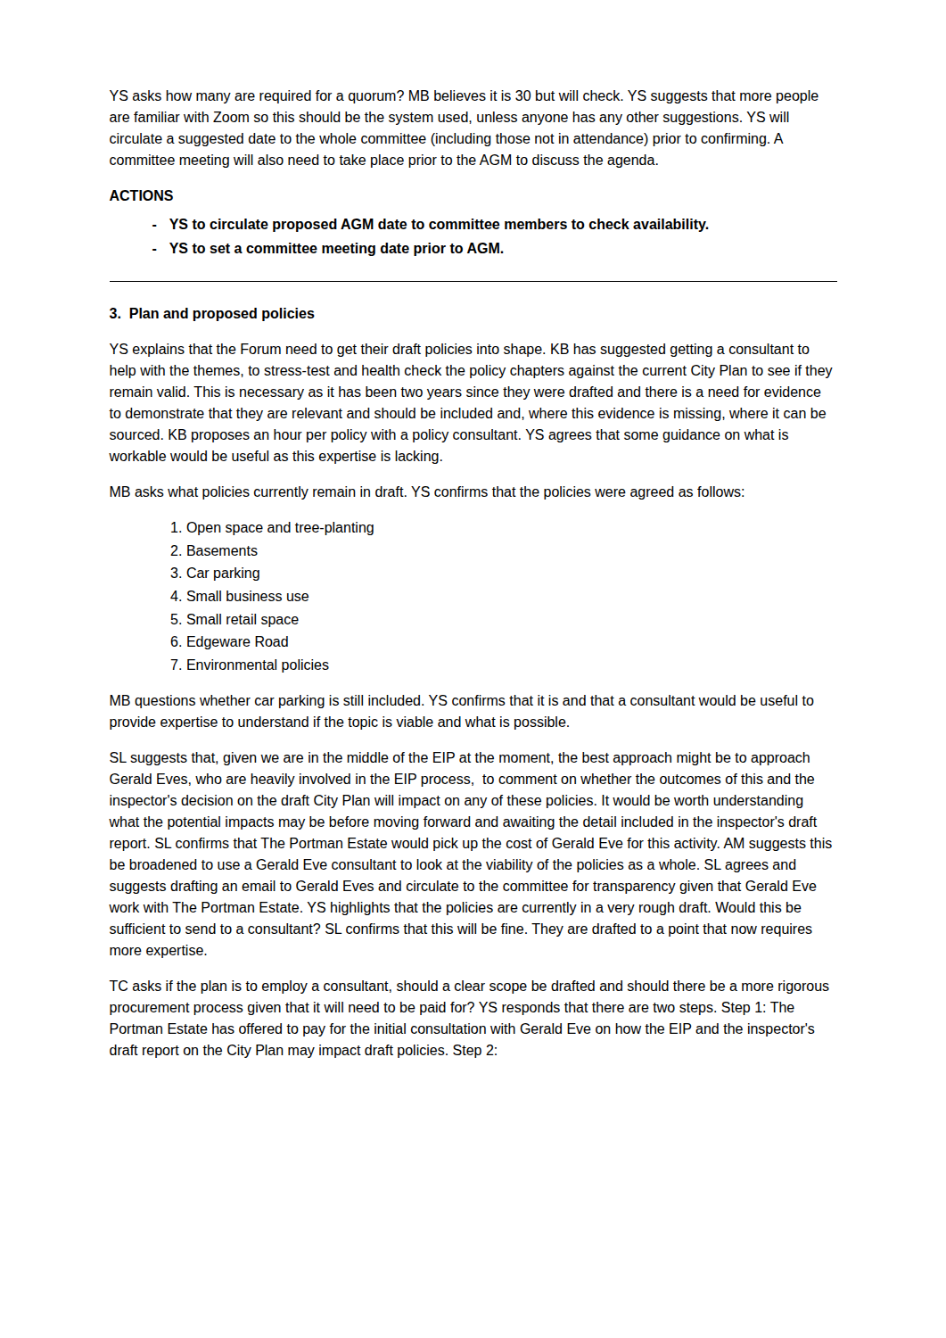YS asks how many are required for a quorum? MB believes it is 30 but will check. YS suggests that more people are familiar with Zoom so this should be the system used, unless anyone has any other suggestions. YS will circulate a suggested date to the whole committee (including those not in attendance) prior to confirming. A committee meeting will also need to take place prior to the AGM to discuss the agenda.
ACTIONS
YS to circulate proposed AGM date to committee members to check availability.
YS to set a committee meeting date prior to AGM.
3. Plan and proposed policies
YS explains that the Forum need to get their draft policies into shape. KB has suggested getting a consultant to help with the themes, to stress-test and health check the policy chapters against the current City Plan to see if they remain valid. This is necessary as it has been two years since they were drafted and there is a need for evidence to demonstrate that they are relevant and should be included and, where this evidence is missing, where it can be sourced. KB proposes an hour per policy with a policy consultant. YS agrees that some guidance on what is workable would be useful as this expertise is lacking.
MB asks what policies currently remain in draft. YS confirms that the policies were agreed as follows:
Open space and tree-planting
Basements
Car parking
Small business use
Small retail space
Edgeware Road
Environmental policies
MB questions whether car parking is still included. YS confirms that it is and that a consultant would be useful to provide expertise to understand if the topic is viable and what is possible.
SL suggests that, given we are in the middle of the EIP at the moment, the best approach might be to approach Gerald Eves, who are heavily involved in the EIP process, to comment on whether the outcomes of this and the inspector's decision on the draft City Plan will impact on any of these policies. It would be worth understanding what the potential impacts may be before moving forward and awaiting the detail included in the inspector's draft report. SL confirms that The Portman Estate would pick up the cost of Gerald Eve for this activity. AM suggests this be broadened to use a Gerald Eve consultant to look at the viability of the policies as a whole. SL agrees and suggests drafting an email to Gerald Eves and circulate to the committee for transparency given that Gerald Eve work with The Portman Estate. YS highlights that the policies are currently in a very rough draft. Would this be sufficient to send to a consultant? SL confirms that this will be fine. They are drafted to a point that now requires more expertise.
TC asks if the plan is to employ a consultant, should a clear scope be drafted and should there be a more rigorous procurement process given that it will need to be paid for? YS responds that there are two steps. Step 1: The Portman Estate has offered to pay for the initial consultation with Gerald Eve on how the EIP and the inspector's draft report on the City Plan may impact draft policies. Step 2: